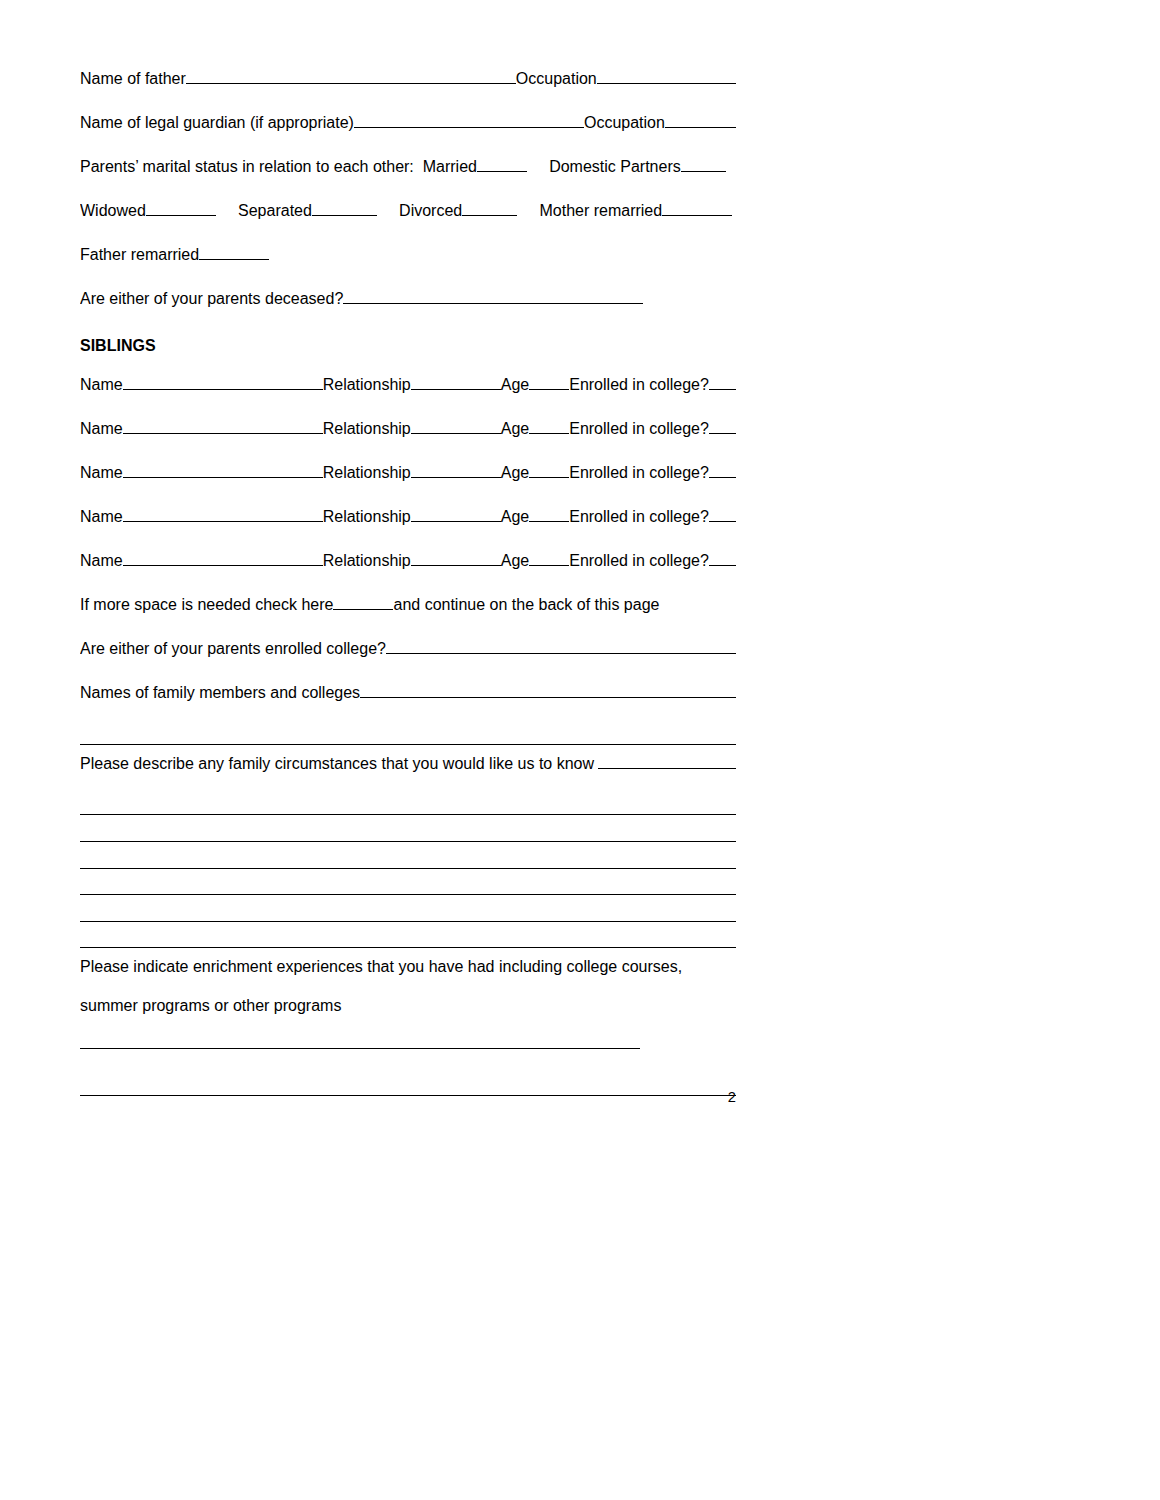Name of father Occupation
Name of legal guardian (if appropriate) Occupation
Parents’ marital status in relation to each other: Married Domestic Partners
Widowed Separated Divorced Mother remarried
Father remarried
Are either of your parents deceased?
SIBLINGS
Name Relationship Age Enrolled in college? Year?
Name Relationship Age Enrolled in college? Year?
Name Relationship Age Enrolled in college? Year?
Name Relationship Age Enrolled in college? Year?
Name Relationship Age Enrolled in college? Year?
If more space is needed check here and continue on the back of this page
Are either of your parents enrolled college?
Names of family members and colleges
Please describe any family circumstances that you would like us to know
Please indicate enrichment experiences that you have had including college courses, summer programs or other programs
2